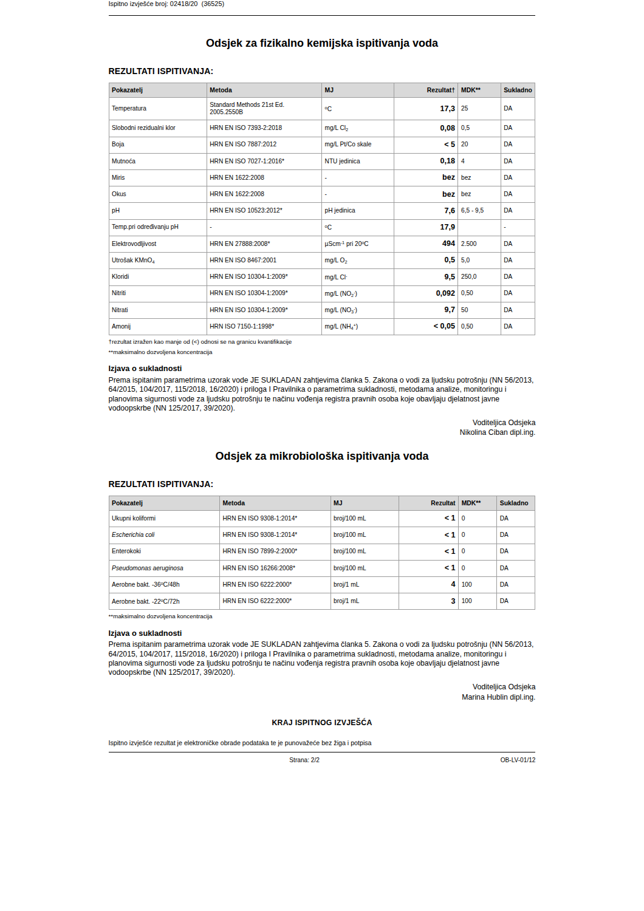Ispitno izvješće broj: 02418/20 (36525)
Odsjek za fizikalno kemijska ispitivanja voda
REZULTATI ISPITIVANJA:
| Pokazatelj | Metoda | MJ | Rezultat† | MDK** | Sukladno |
| --- | --- | --- | --- | --- | --- |
| Temperatura | Standard Methods 21st Ed. 2005.2550B | o C | 17,3 | 25 | DA |
| Slobodni rezidualni klor | HRN EN ISO 7393-2:2018 | mg/L Cl 2 | 0,08 | 0,5 | DA |
| Boja | HRN EN ISO 7887:2012 | mg/L Pt/Co skale | < 5 | 20 | DA |
| Mutnoća | HRN EN ISO 7027-1:2016* | NTU jedinica | 0,18 | 4 | DA |
| Miris | HRN EN 1622:2008 | - | bez | bez | DA |
| Okus | HRN EN 1622:2008 | - | bez | bez | DA |
| pH | HRN EN ISO 10523:2012* | pH jedinica | 7,6 | 6,5 - 9,5 | DA |
| Temp.pri određivanju pH | - | o C | 17,9 | | - |
| Elektrovodljivost | HRN EN 27888:2008* | µScm -1 pri 20 o C | 494 | 2.500 | DA |
| Utrošak KMnO 4 | HRN EN ISO 8467:2001 | mg/L O 2 | 0,5 | 5,0 | DA |
| Kloridi | HRN EN ISO 10304-1:2009* | mg/L Cl - | 9,5 | 250,0 | DA |
| Nitriti | HRN EN ISO 10304-1:2009* | mg/L (NO 2 - ) | 0,092 | 0,50 | DA |
| Nitrati | HRN EN ISO 10304-1:2009* | mg/L (NO 3 - ) | 9,7 | 50 | DA |
| Amonij | HRN ISO 7150-1:1998* | mg/L (NH 4 + ) | < 0,05 | 0,50 | DA |
†rezultat izražen kao manje od (<) odnosi se na granicu kvantifikacije
**maksimalno dozvoljena koncentracija
Izjava o sukladnosti
Prema ispitanim parametrima uzorak vode JE SUKLADAN zahtjevima članka 5. Zakona o vodi za ljudsku potrošnju (NN 56/2013, 64/2015, 104/2017, 115/2018, 16/2020) i priloga I Pravilnika o parametrima sukladnosti, metodama analize, monitoringu i planovima sigurnosti vode za ljudsku potrošnju te načinu vođenja registra pravnih osoba koje obavljaju djelatnost javne vodoopskrbe (NN 125/2017, 39/2020).
Voditeljica Odsjeka
Nikolina Ciban dipl.ing.
Odsjek za mikrobiološka ispitivanja voda
REZULTATI ISPITIVANJA:
| Pokazatelj | Metoda | MJ | Rezultat | MDK** | Sukladno |
| --- | --- | --- | --- | --- | --- |
| Ukupni koliformi | HRN EN ISO 9308-1:2014* | broj/100 mL | < 1 | 0 | DA |
| Escherichia coli | HRN EN ISO 9308-1:2014* | broj/100 mL | < 1 | 0 | DA |
| Enterokoki | HRN EN ISO 7899-2:2000* | broj/100 mL | < 1 | 0 | DA |
| Pseudomonas aeruginosa | HRN EN ISO 16266:2008* | broj/100 mL | < 1 | 0 | DA |
| Aerobne bakt. -36 o C/48h | HRN EN ISO 6222:2000* | broj/1 mL | 4 | 100 | DA |
| Aerobne bakt. -22 o C/72h | HRN EN ISO 6222:2000* | broj/1 mL | 3 | 100 | DA |
**maksimalno dozvoljena koncentracija
Izjava o sukladnosti
Prema ispitanim parametrima uzorak vode JE SUKLADAN zahtjevima članka 5. Zakona o vodi za ljudsku potrošnju (NN 56/2013, 64/2015, 104/2017, 115/2018, 16/2020) i priloga I Pravilnika o parametrima sukladnosti, metodama analize, monitoringu i planovima sigurnosti vode za ljudsku potrošnju te načinu vođenja registra pravnih osoba koje obavljaju djelatnost javne vodoopskrbe (NN 125/2017, 39/2020).
Voditeljica Odsjeka
Marina Hublin dipl.ing.
KRAJ ISPITNOG IZVJEŠĆA
Ispitno izvješće rezultat je elektroničke obrade podataka te je punovažeće bez žiga i potpisa
Strana: 2/2 OB-LV-01/12